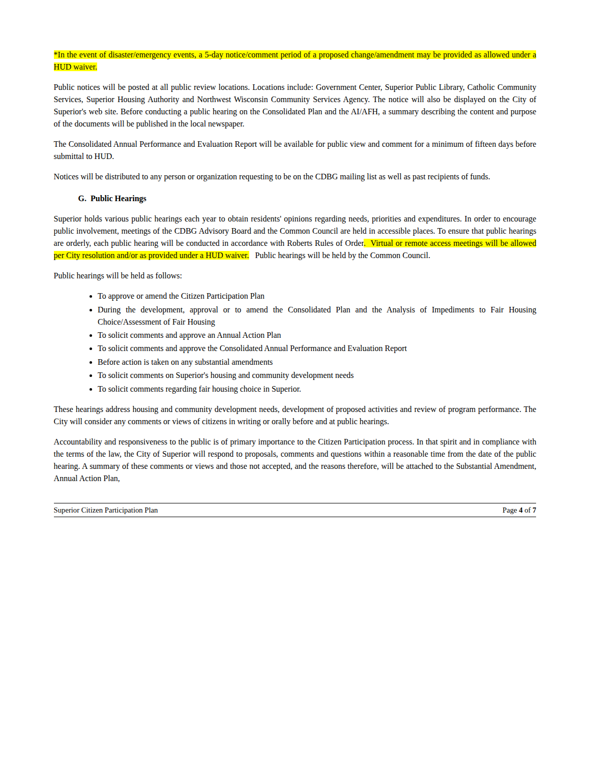*In the event of disaster/emergency events, a 5-day notice/comment period of a proposed change/amendment may be provided as allowed under a HUD waiver.
Public notices will be posted at all public review locations. Locations include: Government Center, Superior Public Library, Catholic Community Services, Superior Housing Authority and Northwest Wisconsin Community Services Agency. The notice will also be displayed on the City of Superior's web site. Before conducting a public hearing on the Consolidated Plan and the AI/AFH, a summary describing the content and purpose of the documents will be published in the local newspaper.
The Consolidated Annual Performance and Evaluation Report will be available for public view and comment for a minimum of fifteen days before submittal to HUD.
Notices will be distributed to any person or organization requesting to be on the CDBG mailing list as well as past recipients of funds.
G. Public Hearings
Superior holds various public hearings each year to obtain residents' opinions regarding needs, priorities and expenditures. In order to encourage public involvement, meetings of the CDBG Advisory Board and the Common Council are held in accessible places. To ensure that public hearings are orderly, each public hearing will be conducted in accordance with Roberts Rules of Order. Virtual or remote access meetings will be allowed per City resolution and/or as provided under a HUD waiver. Public hearings will be held by the Common Council.
Public hearings will be held as follows:
To approve or amend the Citizen Participation Plan
During the development, approval or to amend the Consolidated Plan and the Analysis of Impediments to Fair Housing Choice/Assessment of Fair Housing
To solicit comments and approve an Annual Action Plan
To solicit comments and approve the Consolidated Annual Performance and Evaluation Report
Before action is taken on any substantial amendments
To solicit comments on Superior's housing and community development needs
To solicit comments regarding fair housing choice in Superior.
These hearings address housing and community development needs, development of proposed activities and review of program performance. The City will consider any comments or views of citizens in writing or orally before and at public hearings.
Accountability and responsiveness to the public is of primary importance to the Citizen Participation process. In that spirit and in compliance with the terms of the law, the City of Superior will respond to proposals, comments and questions within a reasonable time from the date of the public hearing. A summary of these comments or views and those not accepted, and the reasons therefore, will be attached to the Substantial Amendment, Annual Action Plan,
Superior Citizen Participation Plan Page 4 of 7